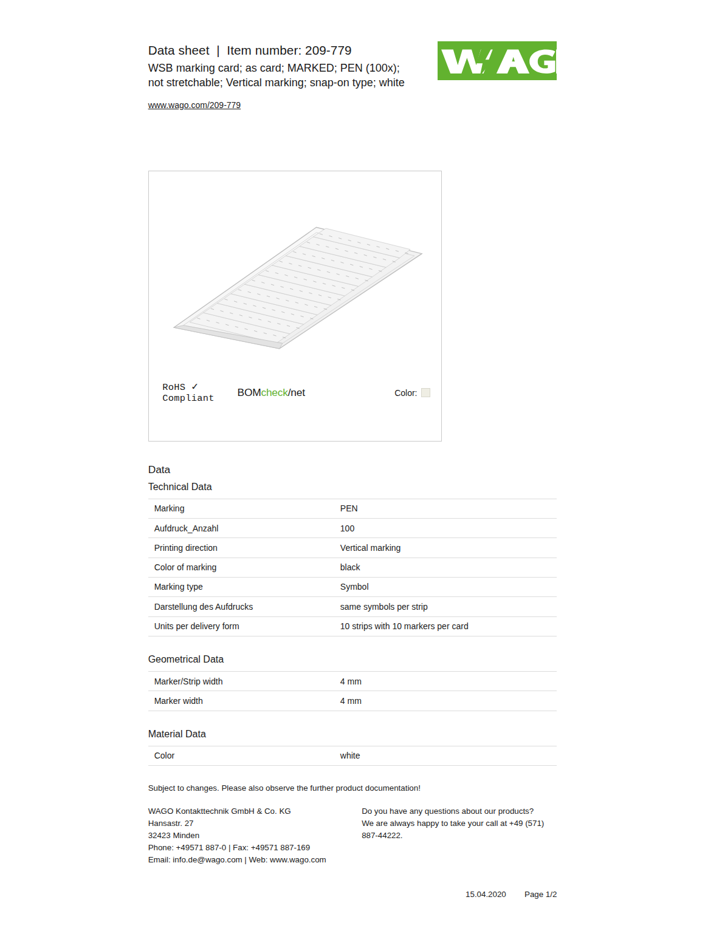Data sheet | Item number: 209-779
WSB marking card; as card; MARKED; PEN (100x); not stretchable; Vertical marking; snap-on type; white
www.wago.com/209-779
RoHS✓
Compliant
BOM check/net
Color:
Data
Technical Data
| Marking | PEN |
| Aufdruck_Anzahl | 100 |
| Printing direction | Vertical marking |
| Color of marking | black |
| Marking type | Symbol |
| Darstellung des Aufdrucks | same symbols per strip |
| Units per delivery form | 10 strips with 10 markers per card |
Geometrical Data
| Marker/Strip width | 4 mm |
| Marker width | 4 mm |
Material Data
| Color | white |
Subject to changes. Please also observe the further product documentation!
WAGO Kontakttechnik GmbH & Co. KG
Hansastr. 27
32423 Minden
Phone: +49571 887-0 | Fax: +49571 887-169
Email: info.de@wago.com | Web: www.wago.com
Do you have any questions about our products?
We are always happy to take your call at +49 (571) 887-44222.
15.04.2020 Page 1/2